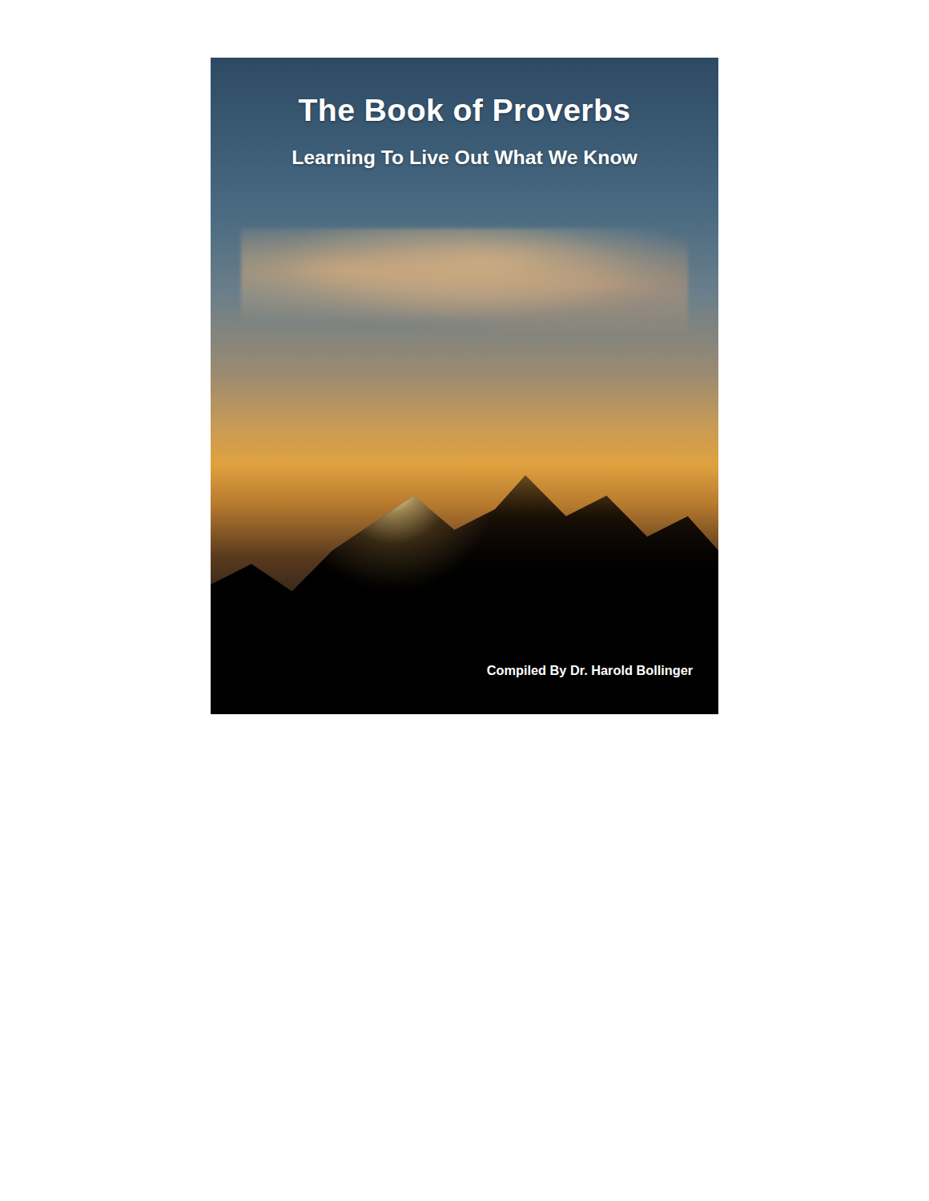The Book of Proverbs
Learning To Live Out What We Know
Compiled By Dr. Harold Bollinger